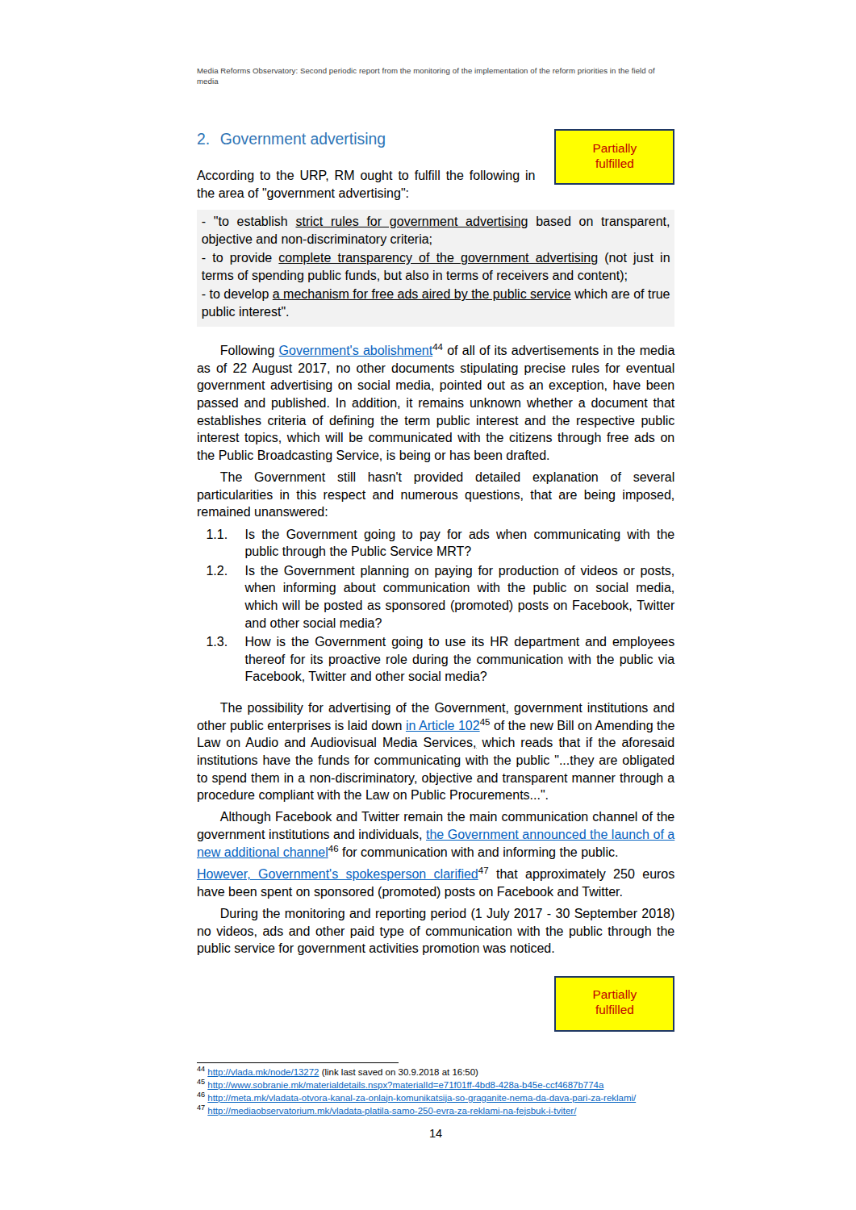Media Reforms Observatory: Second periodic report from the monitoring of the implementation of the reform priorities in the field of media
Partially
fulfilled
2. Government advertising
According to the URP, RM ought to fulfill the following in the area of "government advertising":
- "to establish strict rules for government advertising based on transparent, objective and non-discriminatory criteria;
- to provide complete transparency of the government advertising (not just in terms of spending public funds, but also in terms of receivers and content);
- to develop a mechanism for free ads aired by the public service which are of true public interest".
Following Government's abolishment44 of all of its advertisements in the media as of 22 August 2017, no other documents stipulating precise rules for eventual government advertising on social media, pointed out as an exception, have been passed and published. In addition, it remains unknown whether a document that establishes criteria of defining the term public interest and the respective public interest topics, which will be communicated with the citizens through free ads on the Public Broadcasting Service, is being or has been drafted.
The Government still hasn't provided detailed explanation of several particularities in this respect and numerous questions, that are being imposed, remained unanswered:
Is the Government going to pay for ads when communicating with the public through the Public Service MRT?
Is the Government planning on paying for production of videos or posts, when informing about communication with the public on social media, which will be posted as sponsored (promoted) posts on Facebook, Twitter and other social media?
How is the Government going to use its HR department and employees thereof for its proactive role during the communication with the public via Facebook, Twitter and other social media?
The possibility for advertising of the Government, government institutions and other public enterprises is laid down in Article 10245 of the new Bill on Amending the Law on Audio and Audiovisual Media Services, which reads that if the aforesaid institutions have the funds for communicating with the public "...they are obligated to spend them in a non-discriminatory, objective and transparent manner through a procedure compliant with the Law on Public Procurements...".
Although Facebook and Twitter remain the main communication channel of the government institutions and individuals, the Government announced the launch of a new additional channel46 for communication with and informing the public.
However, Government's spokesperson clarified47 that approximately 250 euros have been spent on sponsored (promoted) posts on Facebook and Twitter.
During the monitoring and reporting period (1 July 2017 - 30 September 2018) no videos, ads and other paid type of communication with the public through the public service for government activities promotion was noticed.
Partially
fulfilled
44 http://vlada.mk/node/13272 (link last saved on 30.9.2018 at 16:50)
45 http://www.sobranie.mk/materialdetails.nspx?materialId=e71f01ff-4bd8-428a-b45e-ccf4687b774a
46 http://meta.mk/vladata-otvora-kanal-za-onlajn-komunikatsija-so-graganite-nema-da-dava-pari-za-reklami/
47 http://mediaobservatorium.mk/vladata-platila-samo-250-evra-za-reklami-na-fejsbuk-i-tviter/
14